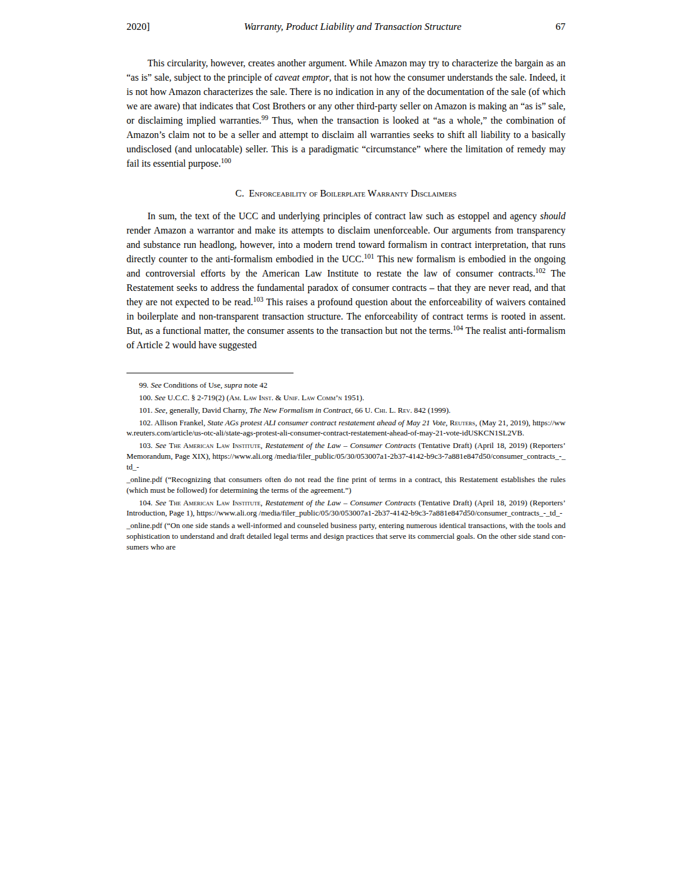2020] Warranty, Product Liability and Transaction Structure 67
This circularity, however, creates another argument. While Amazon may try to characterize the bargain as an “as is” sale, subject to the principle of caveat emptor, that is not how the consumer understands the sale. Indeed, it is not how Amazon characterizes the sale. There is no indication in any of the documentation of the sale (of which we are aware) that indicates that Cost Brothers or any other third-party seller on Amazon is making an “as is” sale, or disclaiming implied warranties.99 Thus, when the transaction is looked at “as a whole,” the combination of Amazon’s claim not to be a seller and attempt to disclaim all warranties seeks to shift all liability to a basically undisclosed (and unlocatable) seller. This is a paradigmatic “circumstance” where the limitation of remedy may fail its essential purpose.100
C. Enforceability of Boilerplate Warranty Disclaimers
In sum, the text of the UCC and underlying principles of contract law such as estoppel and agency should render Amazon a warrantor and make its attempts to disclaim unenforceable. Our arguments from transparency and substance run headlong, however, into a modern trend toward formalism in contract interpretation, that runs directly counter to the anti-formalism embodied in the UCC.101 This new formalism is embodied in the ongoing and controversial efforts by the American Law Institute to restate the law of consumer contracts.102 The Restatement seeks to address the fundamental paradox of consumer contracts – that they are never read, and that they are not expected to be read.103 This raises a profound question about the enforceability of waivers contained in boilerplate and non-transparent transaction structure. The enforceability of contract terms is rooted in assent. But, as a functional matter, the consumer assents to the transaction but not the terms.104 The realist anti-formalism of Article 2 would have suggested
99. See Conditions of Use, supra note 42
100. See U.C.C. § 2-719(2) (Am. Law Inst. & Unif. Law Comm’n 1951).
101. See, generally, David Charny, The New Formalism in Contract, 66 U. Chi. L. Rev. 842 (1999).
102. Allison Frankel, State AGs protest ALI consumer contract restatement ahead of May 21 Vote, Reuters, (May 21, 2019), https://www.reuters.com/article/us-otc-ali/state-ags-protest-ali-consumer-contract-restatement-ahead-of-may-21-vote-idUSKCN1SL2VB.
103. See The American Law Institute, Restatement of the Law – Consumer Contracts (Tentative Draft) (April 18, 2019) (Reporters’ Memorandum, Page XIX), https://www.ali.org /media/filer_public/05/30/053007a1-2b37-4142-b9c3-7a881e847d50/consumer_contracts_-_td_-
_online.pdf (“Recognizing that consumers often do not read the fine print of terms in a contract, this Restatement establishes the rules (which must be followed) for determining the terms of the agreement.”)
104. See The American Law Institute, Restatement of the Law – Consumer Contracts (Tentative Draft) (April 18, 2019) (Reporters’ Introduction, Page 1), https://www.ali.org /media/filer_public/05/30/053007a1-2b37-4142-b9c3-7a881e847d50/consumer_contracts_-_td_-
_online.pdf (“On one side stands a well-informed and counseled business party, entering numerous identical transactions, with the tools and sophistication to understand and draft detailed legal terms and design practices that serve its commercial goals. On the other side stand consumers who are